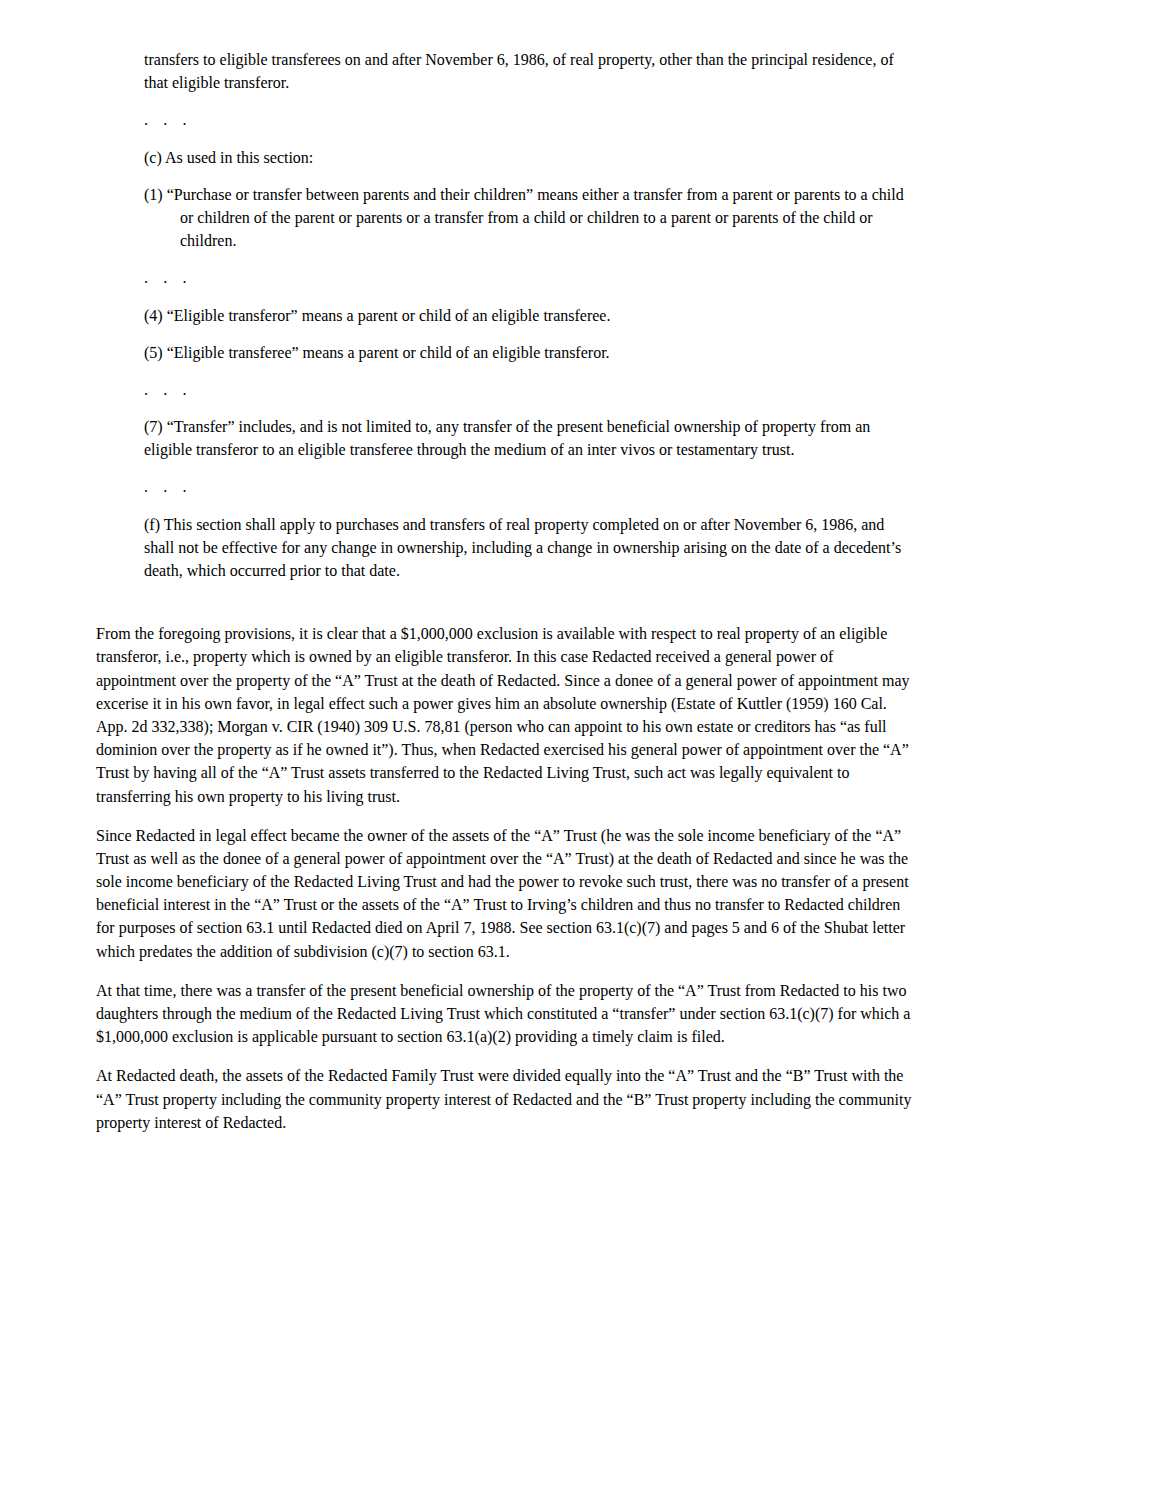transfers to eligible transferees on and after November 6, 1986, of real property, other than the principal residence, of that eligible transferor.
. . .
(c) As used in this section:
(1) “Purchase or transfer between parents and their children” means either a transfer from a parent or parents to a child or children of the parent or parents or a transfer from a child or children to a parent or parents of the child or children.
. . .
(4) “Eligible transferor” means a parent or child of an eligible transferee.
(5) “Eligible transferee” means a parent or child of an eligible transferor.
. . .
(7) “Transfer” includes, and is not limited to, any transfer of the present beneficial ownership of property from an eligible transferor to an eligible transferee through the medium of an inter vivos or testamentary trust.
. . .
(f) This section shall apply to purchases and transfers of real property completed on or after November 6, 1986, and shall not be effective for any change in ownership, including a change in ownership arising on the date of a decedent’s death, which occurred prior to that date.
From the foregoing provisions, it is clear that a $1,000,000 exclusion is available with respect to real property of an eligible transferor, i.e., property which is owned by an eligible transferor. In this case Redacted received a general power of appointment over the property of the “A” Trust at the death of Redacted. Since a donee of a general power of appointment may excerise it in his own favor, in legal effect such a power gives him an absolute ownership (Estate of Kuttler (1959) 160 Cal. App. 2d 332,338); Morgan v. CIR (1940) 309 U.S. 78,81 (person who can appoint to his own estate or creditors has “as full dominion over the property as if he owned it”). Thus, when Redacted exercised his general power of appointment over the “A” Trust by having all of the “A” Trust assets transferred to the Redacted Living Trust, such act was legally equivalent to transferring his own property to his living trust.
Since Redacted in legal effect became the owner of the assets of the “A” Trust (he was the sole income beneficiary of the “A” Trust as well as the donee of a general power of appointment over the “A” Trust) at the death of Redacted and since he was the sole income beneficiary of the Redacted Living Trust and had the power to revoke such trust, there was no transfer of a present beneficial interest in the “A” Trust or the assets of the “A” Trust to Irving’s children and thus no transfer to Redacted children for purposes of section 63.1 until Redacted died on April 7, 1988. See section 63.1(c)(7) and pages 5 and 6 of the Shubat letter which predates the addition of subdivision (c)(7) to section 63.1.
At that time, there was a transfer of the present beneficial ownership of the property of the “A” Trust from Redacted to his two daughters through the medium of the Redacted Living Trust which constituted a “transfer” under section 63.1(c)(7) for which a $1,000,000 exclusion is applicable pursuant to section 63.1(a)(2) providing a timely claim is filed.
At Redacted death, the assets of the Redacted Family Trust were divided equally into the “A” Trust and the “B” Trust with the “A” Trust property including the community property interest of Redacted and the “B” Trust property including the community property interest of Redacted.